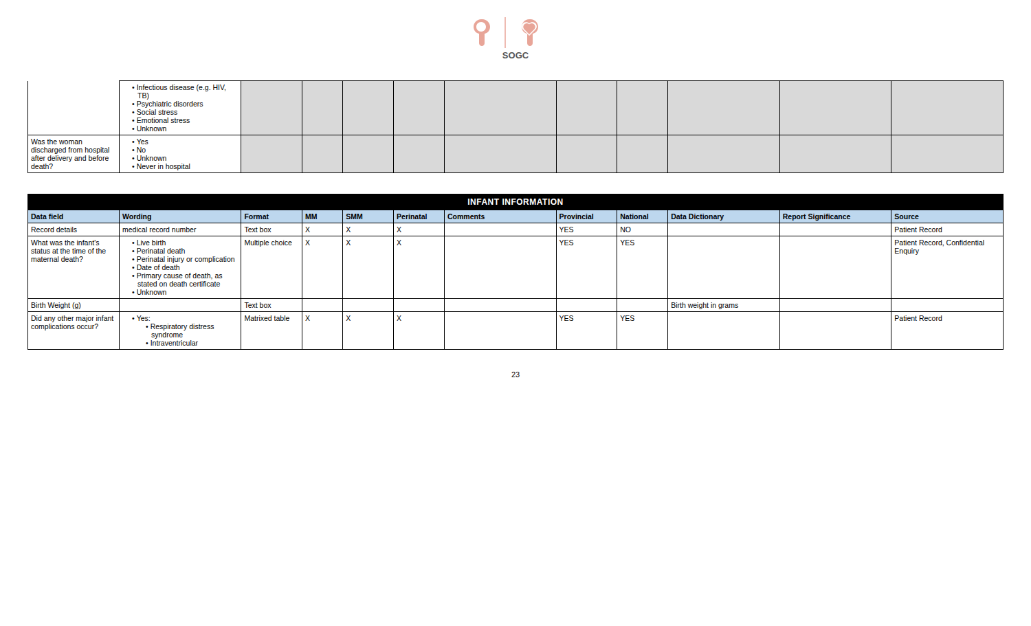SOGC
| | Infectious disease (e.g. HIV, TB) Psychiatric disorders Social stress Emotional stress Unknown | | | | | | | | | | |
| Was the woman discharged from hospital after delivery and before death? | Yes No Unknown Never in hospital | | | | | | | | | | |
| INFANT INFORMATION |
| Data field | Wording | Format | MM | SMM | Perinatal | Comments | Provincial | National | Data Dictionary | Report Significance | Source |
| Record details | medical record number | Text box | X | X | X | | YES | NO | | | Patient Record |
| What was the infant's status at the time of the maternal death? | Live birth Perinatal death Perinatal injury or complication Date of death Primary cause of death, as stated on death certificate Unknown | Multiple choice | X | X | X | | YES | YES | | | Patient Record, Confidential Enquiry |
| Birth Weight (g) | | Text box | | | | | | | Birth weight in grams | | |
| Did any other major infant complications occur? | Yes: Respiratory distress syndrome Intraventricular | Matrixed table | X | X | X | | YES | YES | | | Patient Record |
23